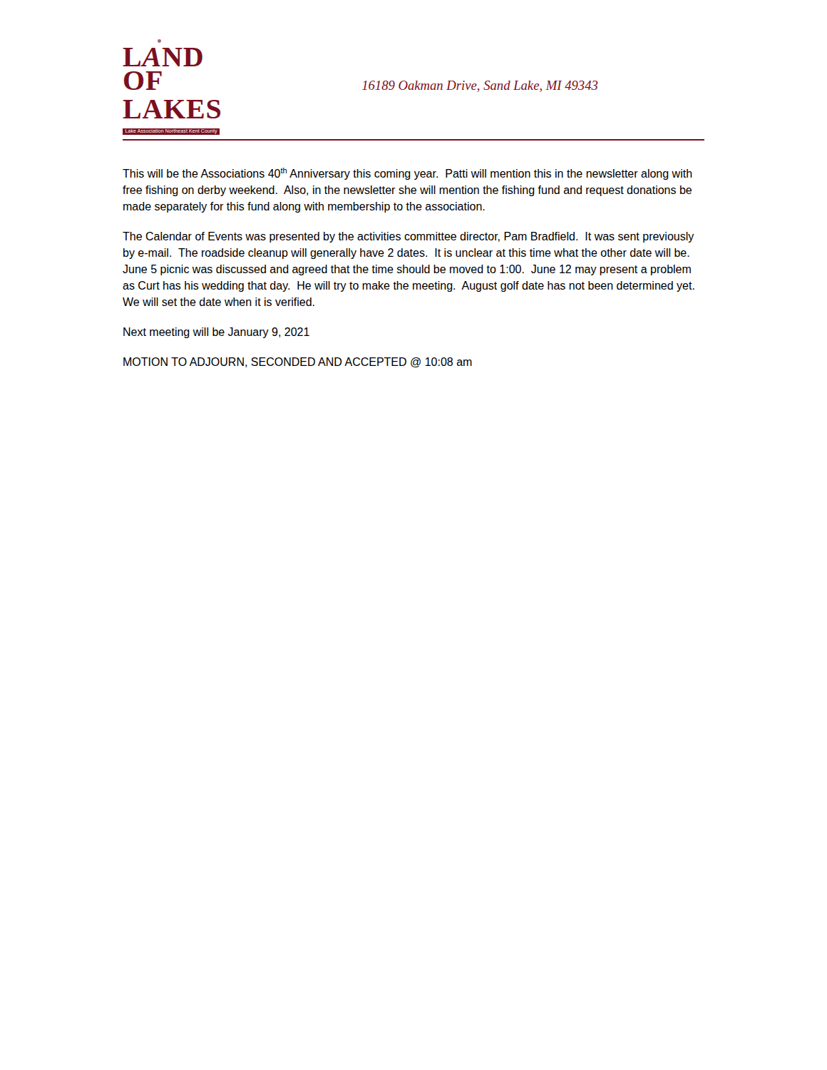LAND OF LAKES Lake Association Northeast Kent County
16189 Oakman Drive, Sand Lake, MI 49343
This will be the Associations 40th Anniversary this coming year. Patti will mention this in the newsletter along with free fishing on derby weekend. Also, in the newsletter she will mention the fishing fund and request donations be made separately for this fund along with membership to the association.
The Calendar of Events was presented by the activities committee director, Pam Bradfield. It was sent previously by e-mail. The roadside cleanup will generally have 2 dates. It is unclear at this time what the other date will be. June 5 picnic was discussed and agreed that the time should be moved to 1:00. June 12 may present a problem as Curt has his wedding that day. He will try to make the meeting. August golf date has not been determined yet. We will set the date when it is verified.
Next meeting will be January 9, 2021
MOTION TO ADJOURN, SECONDED AND ACCEPTED @ 10:08 am